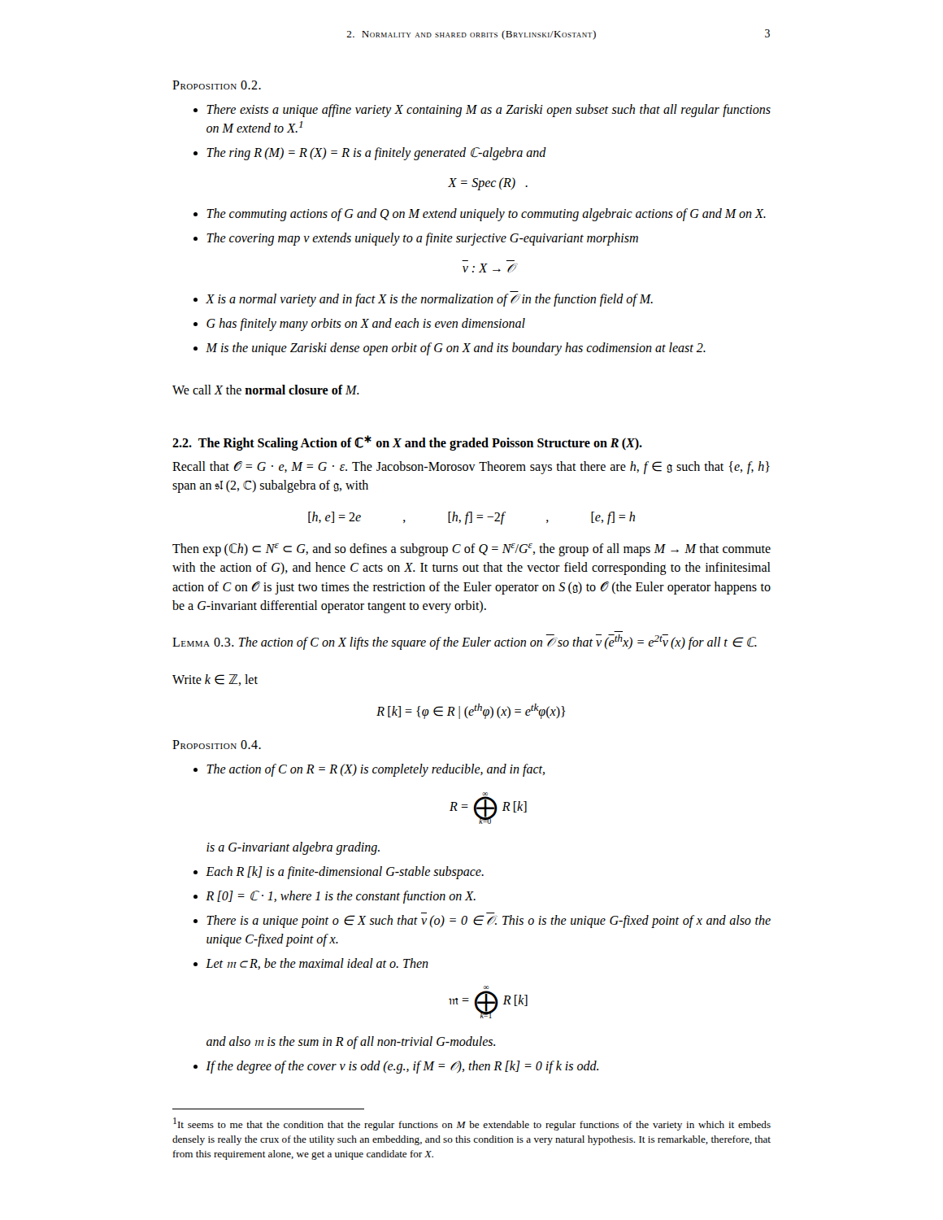2. Normality and shared orbits (Brylinski/Kostant) 3
Proposition 0.2.
There exists a unique affine variety X containing M as a Zariski open subset such that all regular functions on M extend to X.1
The ring R (M) = R (X) = R is a finitely generated ℂ-algebra and
X = Spec (R) .
The commuting actions of G and Q on M extend uniquely to commuting algebraic actions of G and M on X.
The covering map ν extends uniquely to a finite surjective G-equivariant morphism
ν : X → 𝒪
X is a normal variety and in fact X is the normalization of 𝒪 in the function field of M.
G has finitely many orbits on X and each is even dimensional
M is the unique Zariski dense open orbit of G on X and its boundary has codimension at least 2.
We call X the normal closure of M.
2.2. The Right Scaling Action of ℂ∗ on X and the graded Poisson Structure on R (X).
Recall that 𝒪 = G · e, M = G · ε. The Jacobson-Morosov Theorem says that there are h, f ∈ 𝔤 such that {e, f, h} span an 𝔰𝔩 (2, ℂ) subalgebra of 𝔤, with
[h, e] = 2e , [h, f] = −2f , [e, f] = h
Then exp (ℂh) ⊂ Nε ⊂ G, and so defines a subgroup C of Q = Nε/Gε, the group of all maps M → M that commute with the action of G), and hence C acts on X. It turns out that the vector field corresponding to the infinitesimal action of C on 𝒪 is just two times the restriction of the Euler operator on S (𝔤) to 𝒪 (the Euler operator happens to be a G-invariant differential operator tangent to every orbit).
Lemma 0.3. The action of C on X lifts the square of the Euler action on 𝒪 so that ν (eth x) = e2tν (x) for all t ∈ ℂ.
Write k ∈ ℤ, let
R [k] = {φ ∈ R | (ethφ) (x) = etkφ(x)}
Proposition 0.4.
The action of C on R = R (X) is completely reducible, and in fact,
R = ∞⨁k=0 R [k]
is a G-invariant algebra grading.
Each R [k] is a finite-dimensional G-stable subspace.
R [0] = ℂ · 1, where 1 is the constant function on X.
There is a unique point o ∈ X such that ν (o) = 0 ∈ 𝒪. This o is the unique G-fixed point of x and also the unique C-fixed point of x.
Let 𝔪 ⊂ R, be the maximal ideal at o. Then
𝔪 = ∞⨁k=1 R [k]
and also 𝔪 is the sum in R of all non-trivial G-modules.
If the degree of the cover v is odd (e.g., if M = 𝒪), then R [k] = 0 if k is odd.
1It seems to me that the condition that the regular functions on M be extendable to regular functions of the variety in which it embeds densely is really the crux of the utility such an embedding, and so this condition is a very natural hypothesis. It is remarkable, therefore, that from this requirement alone, we get a unique candidate for X.